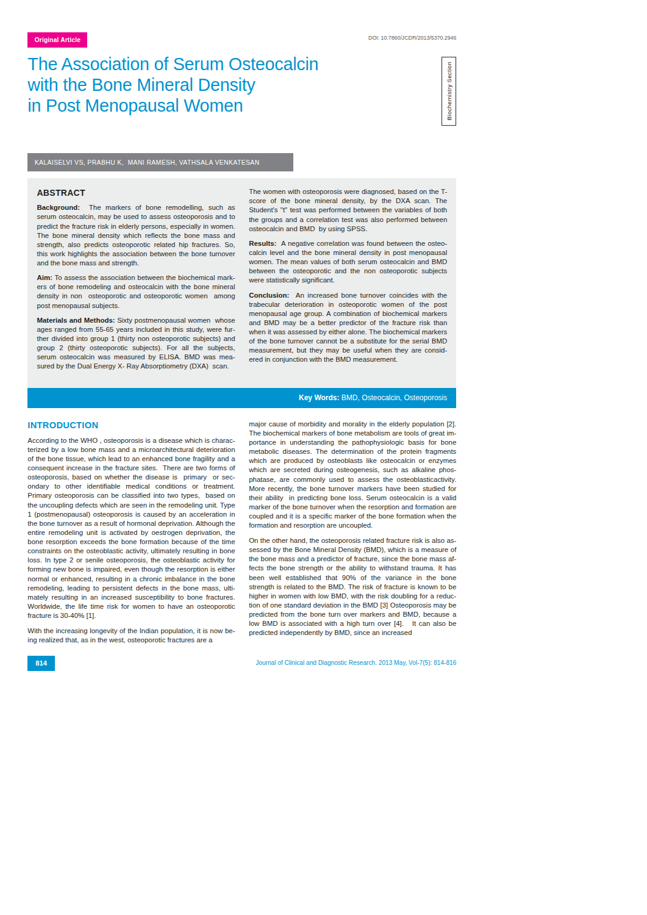Original Article
DOI: 10.7860/JCDR/2013/5370.2946
The Association of Serum Osteocalcin
with the Bone Mineral Density
in Post Menopausal Women
Biochemistry Section
KALAISELVI VS, PRABHU K, MANI RAMESH, VATHSALA VENKATESAN
ABSTRACT
Background: The markers of bone remodelling, such as serum osteocalcin, may be used to assess osteoporosis and to predict the fracture risk in elderly persons, especially in women. The bone mineral density which reflects the bone mass and strength, also predicts osteoporotic related hip fractures. So, this work highlights the association between the bone turnover and the bone mass and strength.
Aim: To assess the association between the biochemical markers of bone remodeling and osteocalcin with the bone mineral density in non osteoporotic and osteoporotic women among post menopausal subjects.
Materials and Methods: Sixty postmenopausal women whose ages ranged from 55-65 years included in this study, were further divided into group 1 (thirty non osteoporotic subjects) and group 2 (thirty osteoporotic subjects). For all the subjects, serum osteocalcin was measured by ELISA. BMD was measured by the Dual Energy X- Ray Absorptiometry (DXA) scan.
The women with osteoporosis were diagnosed, based on the T- score of the bone mineral density, by the DXA scan. The Student's "t" test was performed between the variables of both the groups and a correlation test was also performed between osteocalcin and BMD by using SPSS.
Results: A negative correlation was found between the osteocalcin level and the bone mineral density in post menopausal women. The mean values of both serum osteocalcin and BMD between the osteoporotic and the non osteoporotic subjects were statistically significant.
Conclusion: An increased bone turnover coincides with the trabecular deterioration in osteoporotic women of the post menopausal age group. A combination of biochemical markers and BMD may be a better predictor of the fracture risk than when it was assessed by either alone. The biochemical markers of the bone turnover cannot be a substitute for the serial BMD measurement, but they may be useful when they are considered in conjunction with the BMD measurement.
Key Words: BMD, Osteocalcin, Osteoporosis
INTRODUCTION
According to the WHO , osteoporosis is a disease which is characterized by a low bone mass and a microarchitectural deterioration of the bone tissue, which lead to an enhanced bone fragility and a consequent increase in the fracture sites. There are two forms of osteoporosis, based on whether the disease is primary or secondary to other identifiable medical conditions or treatment. Primary osteoporosis can be classified into two types, based on the uncoupling defects which are seen in the remodeling unit. Type 1 (postmenopausal) osteoporosis is caused by an acceleration in the bone turnover as a result of hormonal deprivation. Although the entire remodeling unit is activated by oestrogen deprivation, the bone resorption exceeds the bone formation because of the time constraints on the osteoblastic activity, ultimately resulting in bone loss. In type 2 or senile osteoporosis, the osteoblastic activity for forming new bone is impaired, even though the resorption is either normal or enhanced, resulting in a chronic imbalance in the bone remodeling, leading to persistent defects in the bone mass, ultimately resulting in an increased susceptibility to bone fractures. Worldwide, the life time risk for women to have an osteoporotic fracture is 30-40% [1].
With the increasing longevity of the Indian population, it is now being realized that, as in the west, osteoporotic fractures are a
major cause of morbidity and morality in the elderly population [2]. The biochemical markers of bone metabolism are tools of great importance in understanding the pathophysiologic basis for bone metabolic diseases. The determination of the protein fragments which are produced by osteoblasts like osteocalcin or enzymes which are secreted during osteogenesis, such as alkaline phosphatase, are commonly used to assess the osteoblasticactivity. More recently, the bone turnover markers have been studied for their ability in predicting bone loss. Serum osteocalcin is a valid marker of the bone turnover when the resorption and formation are coupled and it is a specific marker of the bone formation when the formation and resorption are uncoupled.
On the other hand, the osteoporosis related fracture risk is also assessed by the Bone Mineral Density (BMD), which is a measure of the bone mass and a predictor of fracture, since the bone mass affects the bone strength or the ability to withstand trauma. It has been well established that 90% of the variance in the bone strength is related to the BMD. The risk of fracture is known to be higher in women with low BMD, with the risk doubling for a reduction of one standard deviation in the BMD [3] Osteoporosis may be predicted from the bone turn over markers and BMD, because a low BMD is associated with a high turn over [4]. It can also be predicted independently by BMD, since an increased
814
Journal of Clinical and Diagnostic Research. 2013 May, Vol-7(5): 814-816